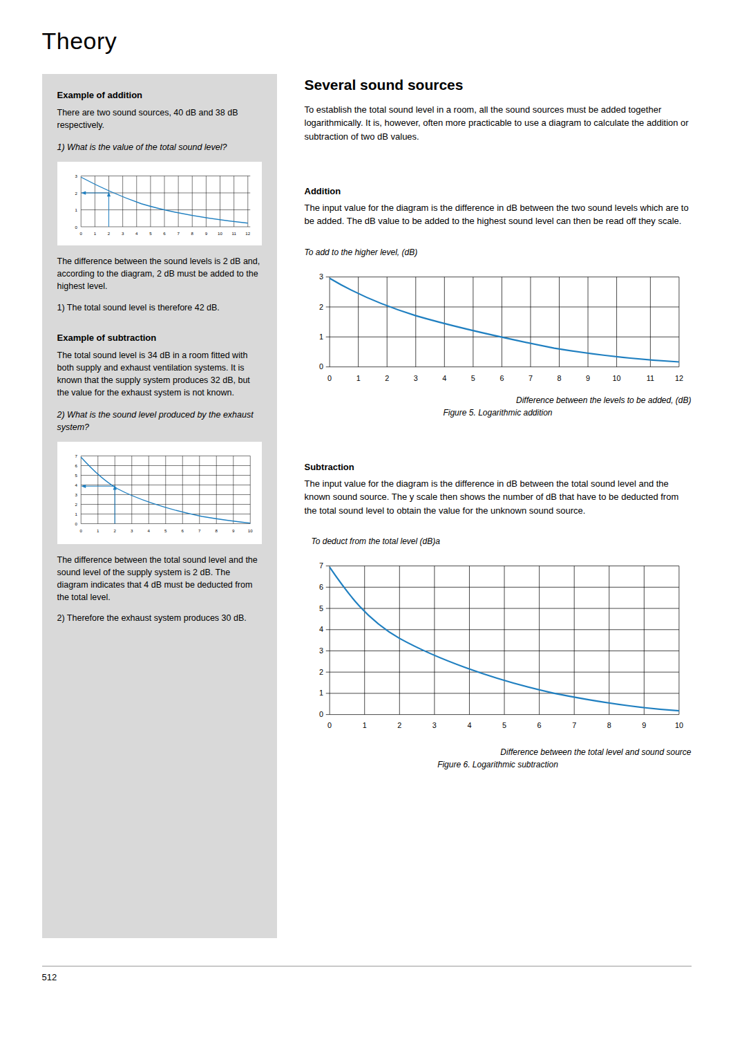Theory
Example of addition
There are two sound sources, 40 dB and 38 dB respectively.
1) What is the value of the total sound level?
3 2 1 0 0 1 2 3 4 5 6 7 8 9 10 11 12
The difference between the sound levels is 2 dB and, according to the diagram, 2 dB must be added to the highest level.
1) The total sound level is therefore 42 dB.
Example of subtraction
The total sound level is 34 dB in a room fitted with both supply and exhaust ventilation systems. It is known that the supply system produces 32 dB, but the value for the exhaust system is not known.
2) What is the sound level produced by the exhaust system?
7 6 5 4 3 2 1 0 0 1 2 3 4 5 6 7 8 9 10
The difference between the total sound level and the sound level of the supply system is 2 dB. The diagram indicates that 4 dB must be deducted from the total level.
2) Therefore the exhaust system produces 30 dB.
Several sound sources
To establish the total sound level in a room, all the sound sources must be added together logarithmically. It is, however, often more practicable to use a diagram to calculate the addition or subtraction of two dB values.
Addition
The input value for the diagram is the difference in dB between the two sound levels which are to be added. The dB value to be added to the highest sound level can then be read off they scale.
To add to the higher level, (dB)
3 2 1 0 0 1 2 3 4 5 6 7 8 9 10 11 12
Difference between the levels to be added, (dB)
Figure 5. Logarithmic addition
Subtraction
The input value for the diagram is the difference in dB between the total sound level and the known sound source. The y scale then shows the number of dB that have to be deducted from the total sound level to obtain the value for the unknown sound source.
To deduct from the total level (dB)a
7 6 5 4 3 2 1 0 0 1 2 3 4 5 6 7 8 9 10
Difference between the total level and sound source
Figure 6. Logarithmic subtraction
512